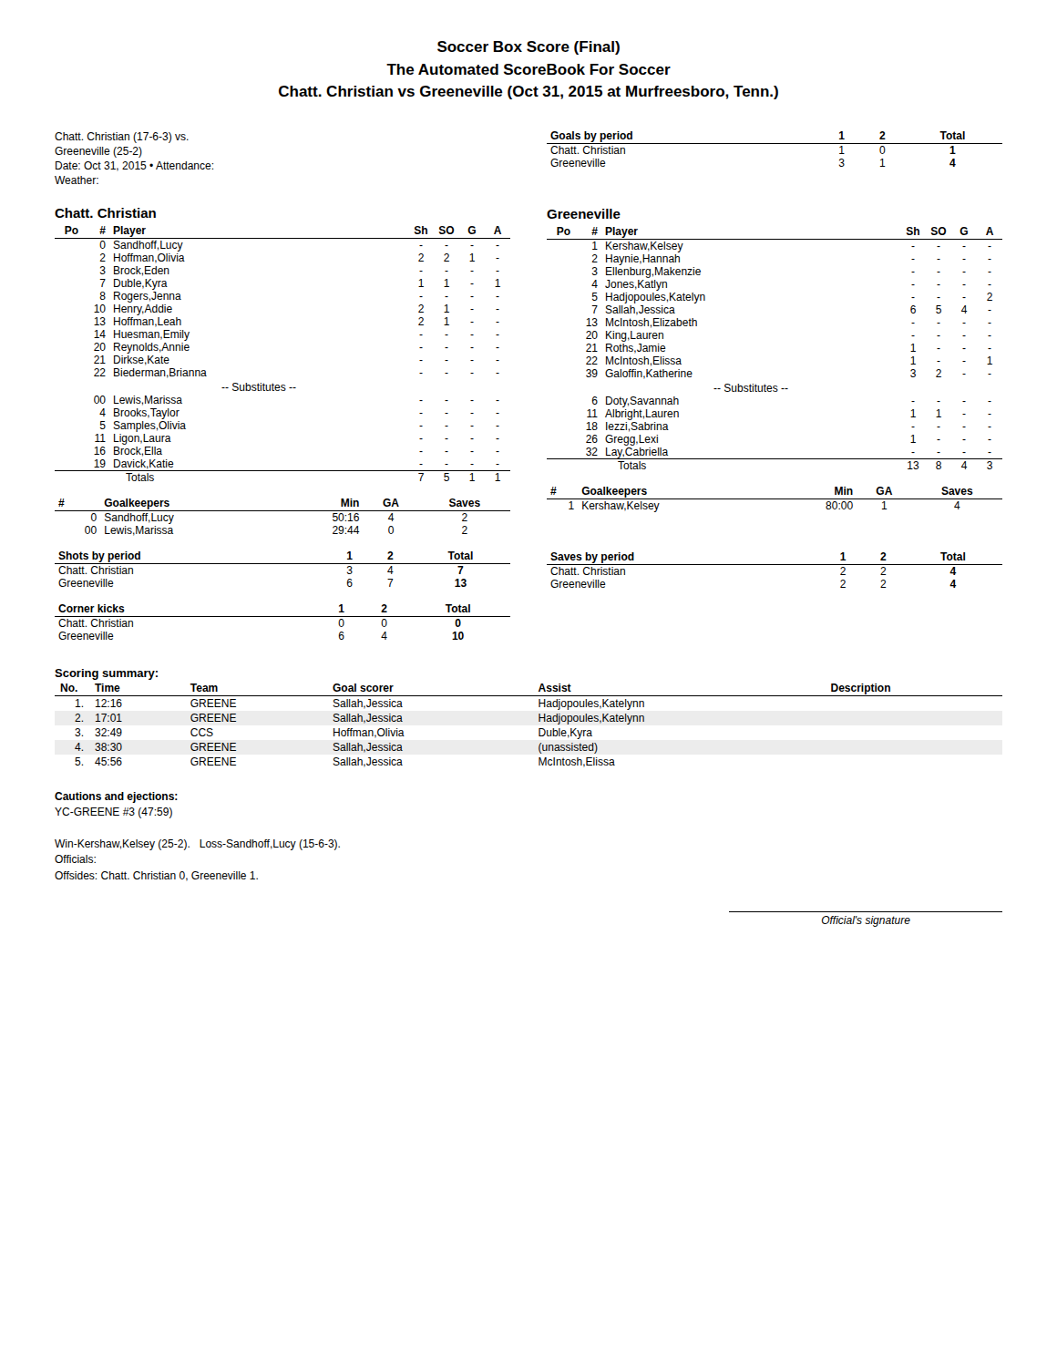Soccer Box Score (Final)
The Automated ScoreBook For Soccer
Chatt. Christian vs Greeneville (Oct 31, 2015 at Murfreesboro, Tenn.)
Chatt. Christian (17-6-3) vs.
Greeneville (25-2)
Date: Oct 31, 2015 • Attendance:
Weather:
Chatt. Christian
| Po | # | Player | Sh | SO | G | A |
| --- | --- | --- | --- | --- | --- | --- |
| | 0 | Sandhoff,Lucy | - | - | - | - |
| | 2 | Hoffman,Olivia | 2 | 2 | 1 | - |
| | 3 | Brock,Eden | - | - | - | - |
| | 7 | Duble,Kyra | 1 | 1 | - | 1 |
| | 8 | Rogers,Jenna | - | - | - | - |
| | 10 | Henry,Addie | 2 | 1 | - | - |
| | 13 | Hoffman,Leah | 2 | 1 | - | - |
| | 14 | Huesman,Emily | - | - | - | - |
| | 20 | Reynolds,Annie | - | - | - | - |
| | 21 | Dirkse,Kate | - | - | - | - |
| | 22 | Biederman,Brianna | - | - | - | - |
| | | -- Substitutes -- | | | | |
| | 00 | Lewis,Marissa | - | - | - | - |
| | 4 | Brooks,Taylor | - | - | - | - |
| | 5 | Samples,Olivia | - | - | - | - |
| | 11 | Ligon,Laura | - | - | - | - |
| | 16 | Brock,Ella | - | - | - | - |
| | 19 | Davick,Katie | - | - | - | - |
| | | Totals | 7 | 5 | 1 | 1 |
| # | Goalkeepers | Min | GA | Saves |
| --- | --- | --- | --- | --- |
| 0 | Sandhoff,Lucy | 50:16 | 4 | 2 |
| 00 | Lewis,Marissa | 29:44 | 0 | 2 |
| Shots by period | 1 | 2 | Total |
| --- | --- | --- | --- |
| Chatt. Christian | 3 | 4 | 7 |
| Greeneville | 6 | 7 | 13 |
| Corner kicks | 1 | 2 | Total |
| --- | --- | --- | --- |
| Chatt. Christian | 0 | 0 | 0 |
| Greeneville | 6 | 4 | 10 |
| Goals by period | 1 | 2 | Total |
| --- | --- | --- | --- |
| Chatt. Christian | 1 | 0 | 1 |
| Greeneville | 3 | 1 | 4 |
Greeneville
| Po | # | Player | Sh | SO | G | A |
| --- | --- | --- | --- | --- | --- | --- |
| | 1 | Kershaw,Kelsey | - | - | - | - |
| | 2 | Haynie,Hannah | - | - | - | - |
| | 3 | Ellenburg,Makenzie | - | - | - | - |
| | 4 | Jones,Katlyn | - | - | - | - |
| | 5 | Hadjopoules,Katelyn | - | - | - | 2 |
| | 7 | Sallah,Jessica | 6 | 5 | 4 | - |
| | 13 | McIntosh,Elizabeth | - | - | - | - |
| | 20 | King,Lauren | - | - | - | - |
| | 21 | Roths,Jamie | 1 | - | - | - |
| | 22 | McIntosh,Elissa | 1 | - | - | 1 |
| | 39 | Galoffin,Katherine | 3 | 2 | - | - |
| | | -- Substitutes -- | | | | |
| | 6 | Doty,Savannah | - | - | - | - |
| | 11 | Albright,Lauren | 1 | 1 | - | - |
| | 18 | Iezzi,Sabrina | - | - | - | - |
| | 26 | Gregg,Lexi | 1 | - | - | - |
| | 32 | Lay,Cabriella | - | - | - | - |
| | | Totals | 13 | 8 | 4 | 3 |
| # | Goalkeepers | Min | GA | Saves |
| --- | --- | --- | --- | --- |
| 1 | Kershaw,Kelsey | 80:00 | 1 | 4 |
| Saves by period | 1 | 2 | Total |
| --- | --- | --- | --- |
| Chatt. Christian | 2 | 2 | 4 |
| Greeneville | 2 | 2 | 4 |
Scoring summary:
| No. | Time | Team | Goal scorer | Assist | Description |
| --- | --- | --- | --- | --- | --- |
| 1. | 12:16 | GREENE | Sallah,Jessica | Hadjopoules,Katelynn | |
| 2. | 17:01 | GREENE | Sallah,Jessica | Hadjopoules,Katelynn | |
| 3. | 32:49 | CCS | Hoffman,Olivia | Duble,Kyra | |
| 4. | 38:30 | GREENE | Sallah,Jessica | (unassisted) | |
| 5. | 45:56 | GREENE | Sallah,Jessica | McIntosh,Elissa | |
Cautions and ejections:
YC-GREENE #3 (47:59)
Win-Kershaw,Kelsey (25-2). Loss-Sandhoff,Lucy (15-6-3).
Officials:
Offsides: Chatt. Christian 0, Greeneville 1.
Official's signature